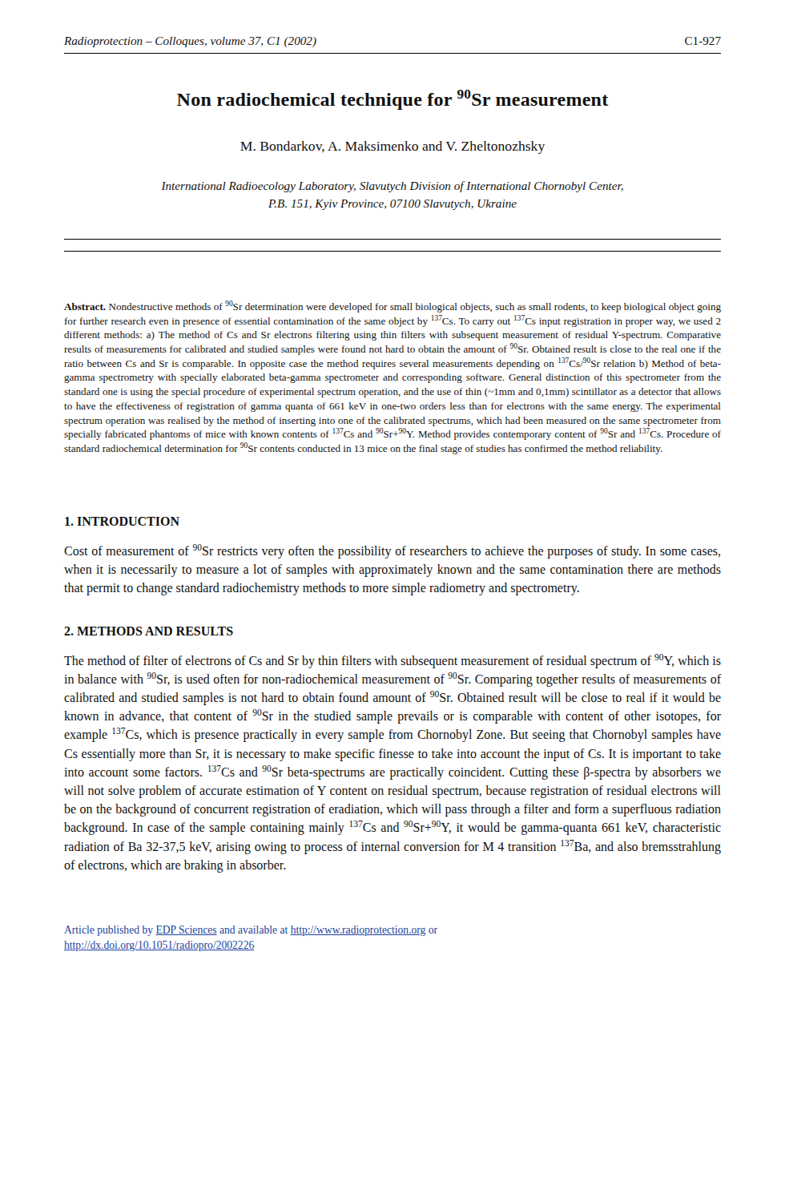Radioprotection – Colloques, volume 37, C1 (2002) C1-927
Non radiochemical technique for 90Sr measurement
M. Bondarkov, A. Maksimenko and V. Zheltonozhsky
International Radioecology Laboratory, Slavutych Division of International Chornobyl Center,
P.B. 151, Kyiv Province, 07100 Slavutych, Ukraine
Abstract. Nondestructive methods of 90Sr determination were developed for small biological objects, such as small rodents, to keep biological object going for further research even in presence of essential contamination of the same object by 137Cs. To carry out 137Cs input registration in proper way, we used 2 different methods: a) The method of Cs and Sr electrons filtering using thin filters with subsequent measurement of residual Y-spectrum. Comparative results of measurements for calibrated and studied samples were found not hard to obtain the amount of 90Sr. Obtained result is close to the real one if the ratio between Cs and Sr is comparable. In opposite case the method requires several measurements depending on 137Cs/90Sr relation b) Method of beta-gamma spectrometry with specially elaborated beta-gamma spectrometer and corresponding software. General distinction of this spectrometer from the standard one is using the special procedure of experimental spectrum operation, and the use of thin (~1mm and 0,1mm) scintillator as a detector that allows to have the effectiveness of registration of gamma quanta of 661 keV in one-two orders less than for electrons with the same energy. The experimental spectrum operation was realised by the method of inserting into one of the calibrated spectrums, which had been measured on the same spectrometer from specially fabricated phantoms of mice with known contents of 137Cs and 90Sr+90Y. Method provides contemporary content of 90Sr and 137Cs. Procedure of standard radiochemical determination for 90Sr contents conducted in 13 mice on the final stage of studies has confirmed the method reliability.
1. INTRODUCTION
Cost of measurement of 90Sr restricts very often the possibility of researchers to achieve the purposes of study. In some cases, when it is necessarily to measure a lot of samples with approximately known and the same contamination there are methods that permit to change standard radiochemistry methods to more simple radiometry and spectrometry.
2. METHODS AND RESULTS
The method of filter of electrons of Cs and Sr by thin filters with subsequent measurement of residual spectrum of 90Y, which is in balance with 90Sr, is used often for non-radiochemical measurement of 90Sr. Comparing together results of measurements of calibrated and studied samples is not hard to obtain found amount of 90Sr. Obtained result will be close to real if it would be known in advance, that content of 90Sr in the studied sample prevails or is comparable with content of other isotopes, for example 137Cs, which is presence practically in every sample from Chornobyl Zone. But seeing that Chornobyl samples have Cs essentially more than Sr, it is necessary to make specific finesse to take into account the input of Cs. It is important to take into account some factors. 137Cs and 90Sr beta-spectrums are practically coincident. Cutting these β-spectra by absorbers we will not solve problem of accurate estimation of Y content on residual spectrum, because registration of residual electrons will be on the background of concurrent registration of eradiation, which will pass through a filter and form a superfluous radiation background. In case of the sample containing mainly 137Cs and 90Sr+90Y, it would be gamma-quanta 661 keV, characteristic radiation of Ba 32-37,5 keV, arising owing to process of internal conversion for M 4 transition 137Ba, and also bremsstrahlung of electrons, which are braking in absorber.
Article published by EDP Sciences and available at http://www.radioprotection.org or
http://dx.doi.org/10.1051/radiopro/2002226